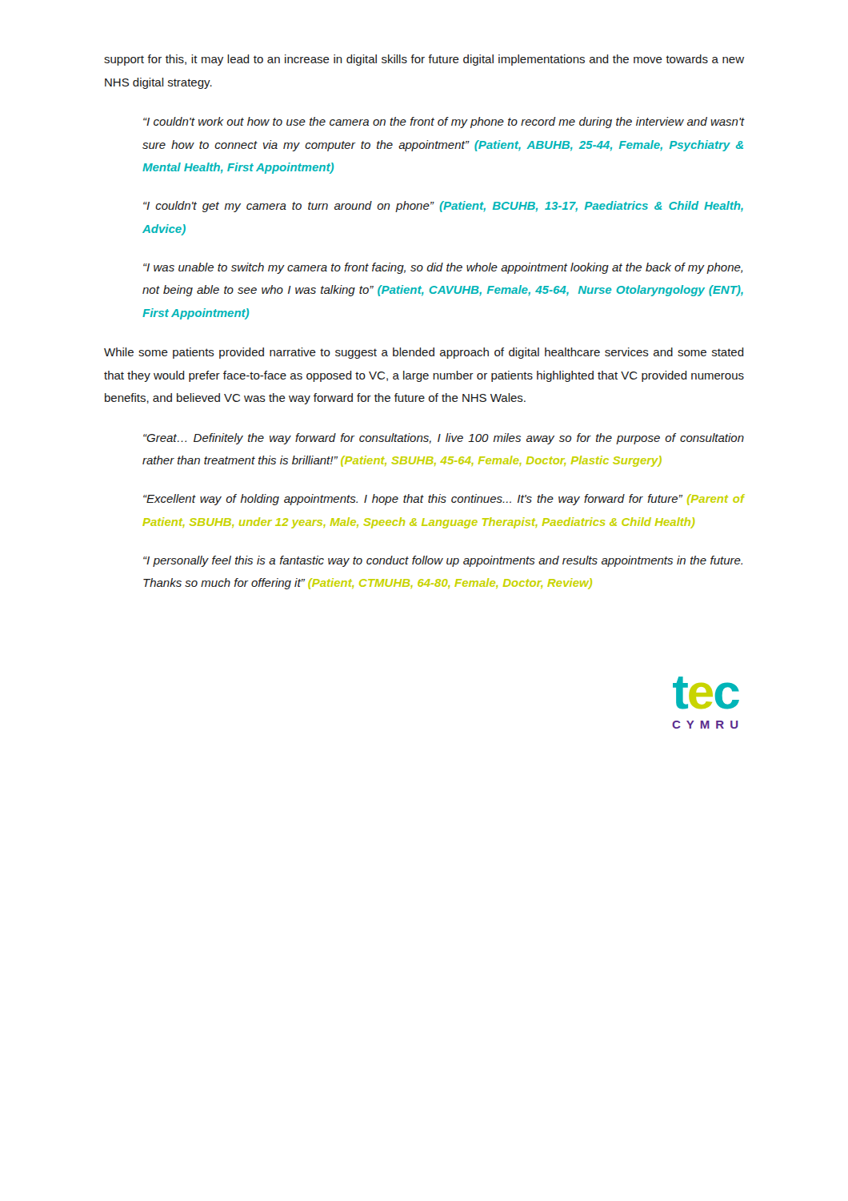support for this, it may lead to an increase in digital skills for future digital implementations and the move towards a new NHS digital strategy.
“I couldn't work out how to use the camera on the front of my phone to record me during the interview and wasn't sure how to connect via my computer to the appointment” (Patient, ABUHB, 25-44, Female, Psychiatry & Mental Health, First Appointment)
“I couldn't get my camera to turn around on phone” (Patient, BCUHB, 13-17, Paediatrics & Child Health, Advice)
“I was unable to switch my camera to front facing, so did the whole appointment looking at the back of my phone, not being able to see who I was talking to” (Patient, CAVUHB, Female, 45-64, Nurse Otolaryngology (ENT), First Appointment)
While some patients provided narrative to suggest a blended approach of digital healthcare services and some stated that they would prefer face-to-face as opposed to VC, a large number or patients highlighted that VC provided numerous benefits, and believed VC was the way forward for the future of the NHS Wales.
“Great… Definitely the way forward for consultations, I live 100 miles away so for the purpose of consultation rather than treatment this is brilliant!” (Patient, SBUHB, 45-64, Female, Doctor, Plastic Surgery)
“Excellent way of holding appointments. I hope that this continues... It's the way forward for future” (Parent of Patient, SBUHB, under 12 years, Male, Speech & Language Therapist, Paediatrics & Child Health)
“I personally feel this is a fantastic way to conduct follow up appointments and results appointments in the future. Thanks so much for offering it” (Patient, CTMUHB, 64-80, Female, Doctor, Review)
tec
CYMRU